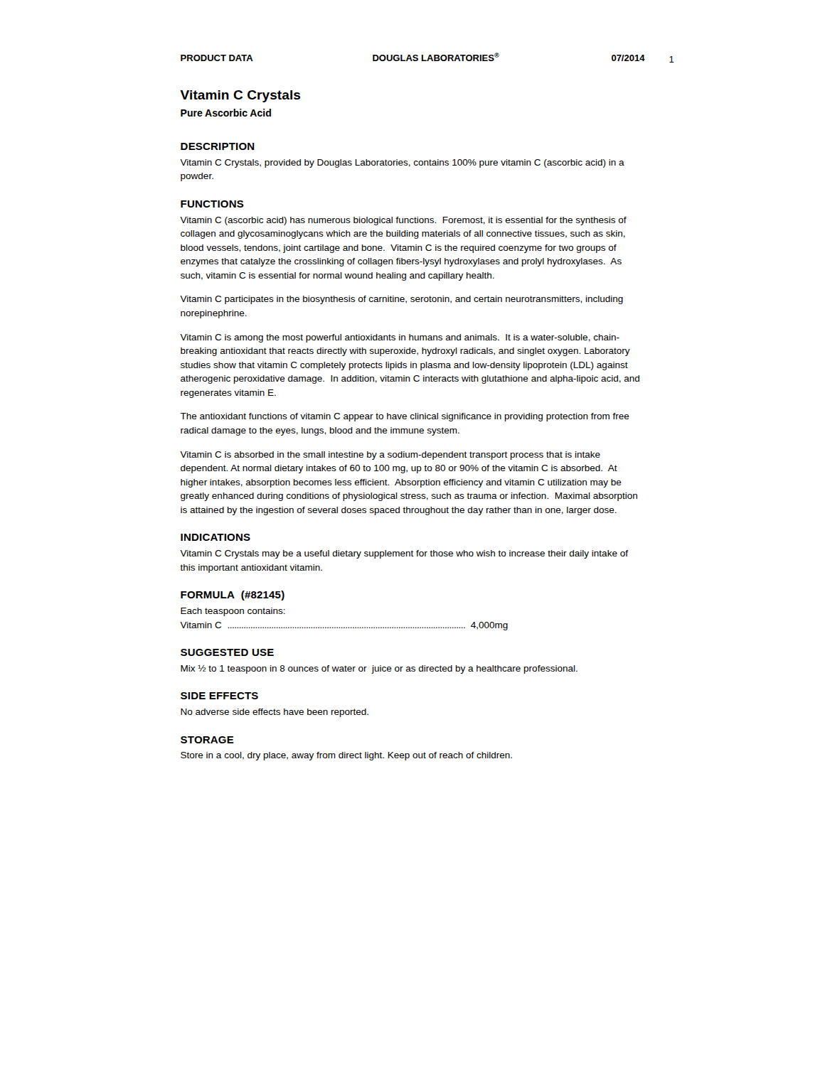1
PRODUCT DATA
DOUGLAS LABORATORIES®
07/2014
Vitamin C Crystals
Pure Ascorbic Acid
DESCRIPTION
Vitamin C Crystals, provided by Douglas Laboratories, contains 100% pure vitamin C (ascorbic acid) in a powder.
FUNCTIONS
Vitamin C (ascorbic acid) has numerous biological functions. Foremost, it is essential for the synthesis of collagen and glycosaminoglycans which are the building materials of all connective tissues, such as skin, blood vessels, tendons, joint cartilage and bone. Vitamin C is the required coenzyme for two groups of enzymes that catalyze the crosslinking of collagen fibers-lysyl hydroxylases and prolyl hydroxylases. As such, vitamin C is essential for normal wound healing and capillary health.
Vitamin C participates in the biosynthesis of carnitine, serotonin, and certain neurotransmitters, including norepinephrine.
Vitamin C is among the most powerful antioxidants in humans and animals. It is a water-soluble, chain-breaking antioxidant that reacts directly with superoxide, hydroxyl radicals, and singlet oxygen. Laboratory studies show that vitamin C completely protects lipids in plasma and low-density lipoprotein (LDL) against atherogenic peroxidative damage. In addition, vitamin C interacts with glutathione and alpha-lipoic acid, and regenerates vitamin E.
The antioxidant functions of vitamin C appear to have clinical significance in providing protection from free radical damage to the eyes, lungs, blood and the immune system.
Vitamin C is absorbed in the small intestine by a sodium-dependent transport process that is intake dependent. At normal dietary intakes of 60 to 100 mg, up to 80 or 90% of the vitamin C is absorbed. At higher intakes, absorption becomes less efficient. Absorption efficiency and vitamin C utilization may be greatly enhanced during conditions of physiological stress, such as trauma or infection. Maximal absorption is attained by the ingestion of several doses spaced throughout the day rather than in one, larger dose.
INDICATIONS
Vitamin C Crystals may be a useful dietary supplement for those who wish to increase their daily intake of this important antioxidant vitamin.
FORMULA (#82145)
Each teaspoon contains:
Vitamin C ....................................................................................................... 4,000mg
SUGGESTED USE
Mix ½ to 1 teaspoon in 8 ounces of water or juice or as directed by a healthcare professional.
SIDE EFFECTS
No adverse side effects have been reported.
STORAGE
Store in a cool, dry place, away from direct light. Keep out of reach of children.